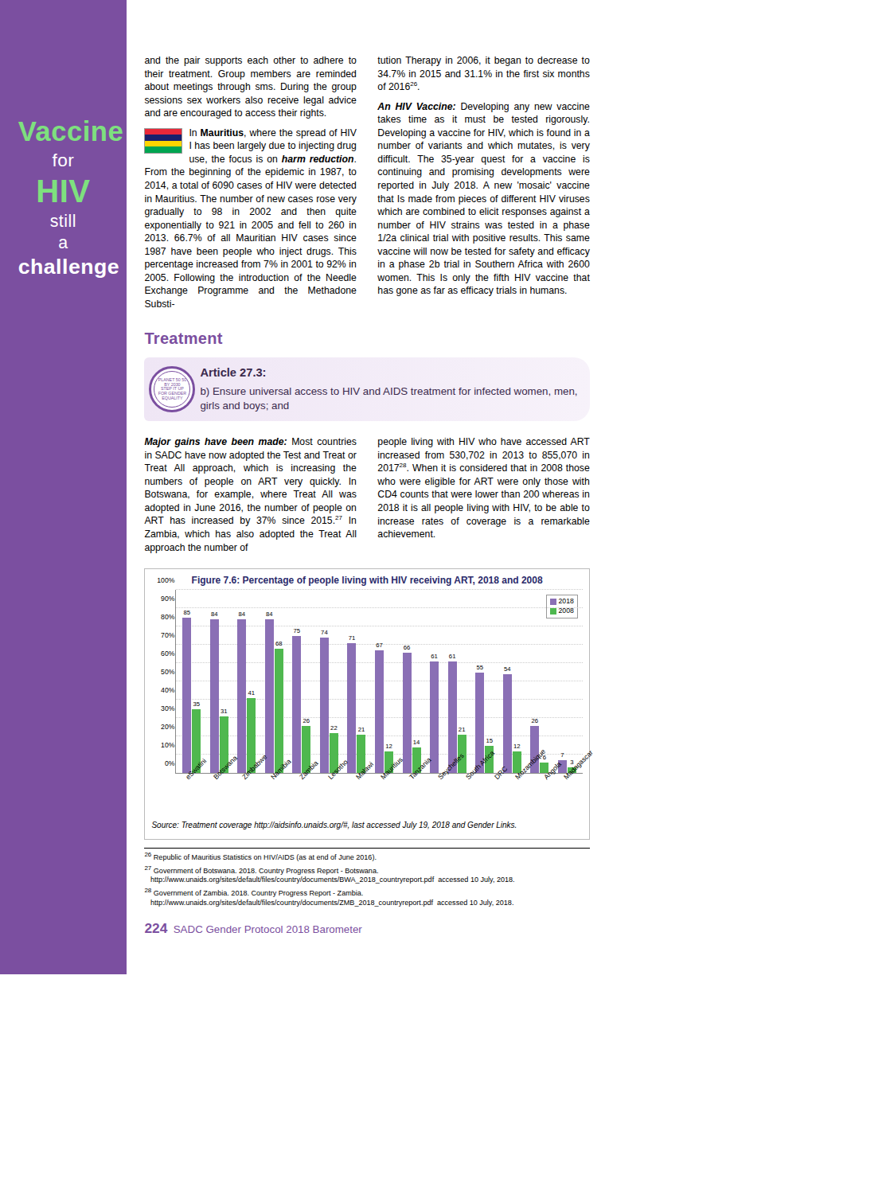Vaccine
for
HIV
still
a
challenge
and the pair supports each other to adhere to their treatment. Group members are reminded about meetings through sms. During the group sessions sex workers also receive legal advice and are encouraged to access their rights.
In Mauritius, where the spread of HIV I has been largely due to injecting drug use, the focus is on harm reduction. From the beginning of the epidemic in 1987, to 2014, a total of 6090 cases of HIV were detected in Mauritius. The number of new cases rose very gradually to 98 in 2002 and then quite exponentially to 921 in 2005 and fell to 260 in 2013. 66.7% of all Mauritian HIV cases since 1987 have been people who inject drugs. This percentage increased from 7% in 2001 to 92% in 2005. Following the introduction of the Needle Exchange Programme and the Methadone Substi-
tution Therapy in 2006, it began to decrease to 34.7% in 2015 and 31.1% in the first six months of 201626.
An HIV Vaccine: Developing any new vaccine takes time as it must be tested rigorously. Developing a vaccine for HIV, which is found in a number of variants and which mutates, is very difficult. The 35-year quest for a vaccine is continuing and promising developments were reported in July 2018. A new 'mosaic' vaccine that Is made from pieces of different HIV viruses which are combined to elicit responses against a number of HIV strains was tested in a phase 1/2a clinical trial with positive results. This same vaccine will now be tested for safety and efficacy in a phase 2b trial in Southern Africa with 2600 women. This Is only the fifth HIV vaccine that has gone as far as efficacy trials in humans.
Treatment
PLANET 50 50 BY 2030
STEP IT UP FOR GENDER EQUALITY
Article 27.3:
b) Ensure universal access to HIV and AIDS treatment for infected women, men, girls and boys; and
Major gains have been made: Most countries in SADC have now adopted the Test and Treat or Treat All approach, which is increasing the numbers of people on ART very quickly. In Botswana, for example, where Treat All was adopted in June 2016, the number of people on ART has increased by 37% since 2015.27 In Zambia, which has also adopted the Treat All approach the number of
people living with HIV who have accessed ART increased from 530,702 in 2013 to 855,070 in 201728. When it is considered that in 2008 those who were eligible for ART were only those with CD4 counts that were lower than 200 whereas in 2018 it is all people living with HIV, to be able to increase rates of coverage is a remarkable achievement.
Figure 7.6: Percentage of people living with HIV receiving ART, 2018 and 2008
2018
2008
100%
90%
80%
70%
60%
50%
40%
30%
20%
10%
0%
85
35
84
31
84
41
84
68
75
26
74
22
71
21
67
12
66
14
61
61
21
55
15
54
12
26
6
7
3
eSwatini
Botswana
Zimbabwe
Namibia
Zambia
Lesotho
Malawi
Mauritius
Tanzania
Seychelles
South Africa
DRC
Mozambique
Angola
Madagascar
Source: Treatment coverage http://aidsinfo.unaids.org/#, last accessed July 19, 2018 and Gender Links.
26 Republic of Mauritius Statistics on HIV/AIDS (as at end of June 2016).
27 Government of Botswana. 2018. Country Progress Report - Botswana.
http://www.unaids.org/sites/default/files/country/documents/BWA_2018_countryreport.pdf accessed 10 July, 2018.
28 Government of Zambia. 2018. Country Progress Report - Zambia.
http://www.unaids.org/sites/default/files/country/documents/ZMB_2018_countryreport.pdf accessed 10 July, 2018.
224 SADC Gender Protocol 2018 Barometer